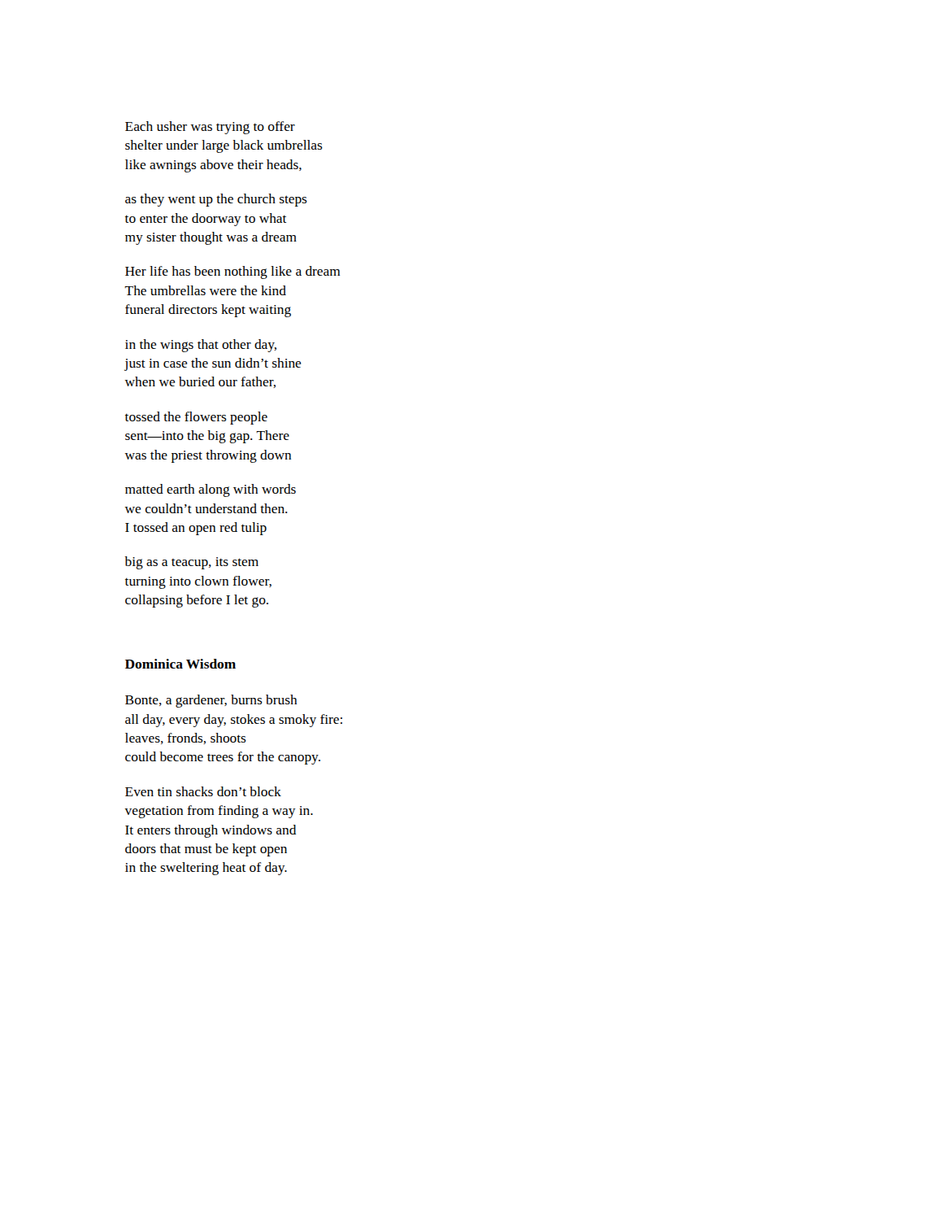Each usher was trying to offer
shelter under large black umbrellas
like awnings above their heads,
as they went up the church steps
to enter the doorway to what
my sister thought was a dream
Her life has been nothing like a dream
The umbrellas were the kind
funeral directors kept waiting
in the wings that other day,
just in case the sun didn’t shine
when we buried our father,
tossed the flowers people
sent—into the big gap. There
was the priest throwing down
matted earth along with words
we couldn’t understand then.
I tossed an open red tulip
big as a teacup, its stem
turning into clown flower,
collapsing before I let go.
Dominica Wisdom
Bonte, a gardener, burns brush
all day, every day, stokes a smoky fire:
leaves, fronds, shoots
could become trees for the canopy.
Even tin shacks don’t block
vegetation from finding a way in.
It enters through windows and
doors that must be kept open
in the sweltering heat of day.